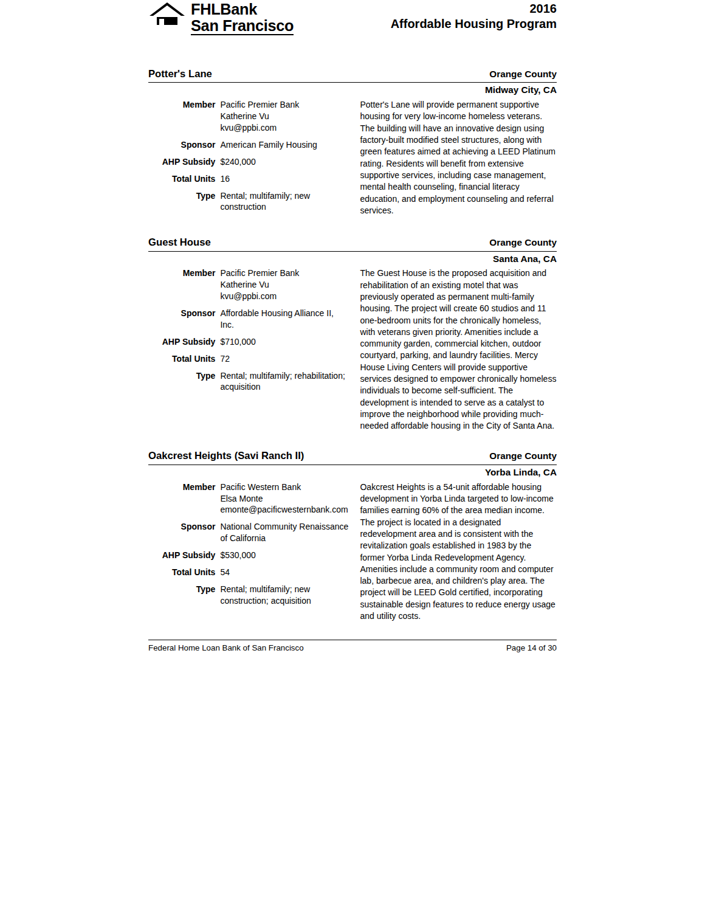FHLBank
San Francisco
2016
Affordable Housing Program
Potter's Lane Orange County
Midway City, CA
| Member | Pacific Premier Bank Katherine Vu kvu@ppbi.com |
| Sponsor | American Family Housing |
| AHP Subsidy | $240,000 |
| Total Units | 16 |
| Type | Rental; multifamily; new construction |
Potter's Lane will provide permanent supportive housing for very low-income homeless veterans. The building will have an innovative design using factory-built modified steel structures, along with green features aimed at achieving a LEED Platinum rating. Residents will benefit from extensive supportive services, including case management, mental health counseling, financial literacy education, and employment counseling and referral services.
Guest House Orange County
Santa Ana, CA
| Member | Pacific Premier Bank Katherine Vu kvu@ppbi.com |
| Sponsor | Affordable Housing Alliance II, Inc. |
| AHP Subsidy | $710,000 |
| Total Units | 72 |
| Type | Rental; multifamily; rehabilitation; acquisition |
The Guest House is the proposed acquisition and rehabilitation of an existing motel that was previously operated as permanent multi-family housing. The project will create 60 studios and 11 one-bedroom units for the chronically homeless, with veterans given priority. Amenities include a community garden, commercial kitchen, outdoor courtyard, parking, and laundry facilities. Mercy House Living Centers will provide supportive services designed to empower chronically homeless individuals to become self-sufficient. The development is intended to serve as a catalyst to improve the neighborhood while providing much-needed affordable housing in the City of Santa Ana.
Oakcrest Heights (Savi Ranch II) Orange County
Yorba Linda, CA
| Member | Pacific Western Bank Elsa Monte emonte@pacificwesternbank.com |
| Sponsor | National Community Renaissance of California |
| AHP Subsidy | $530,000 |
| Total Units | 54 |
| Type | Rental; multifamily; new construction; acquisition |
Oakcrest Heights is a 54-unit affordable housing development in Yorba Linda targeted to low-income families earning 60% of the area median income. The project is located in a designated redevelopment area and is consistent with the revitalization goals established in 1983 by the former Yorba Linda Redevelopment Agency. Amenities include a community room and computer lab, barbecue area, and children's play area. The project will be LEED Gold certified, incorporating sustainable design features to reduce energy usage and utility costs.
Federal Home Loan Bank of San Francisco Page 14 of 30